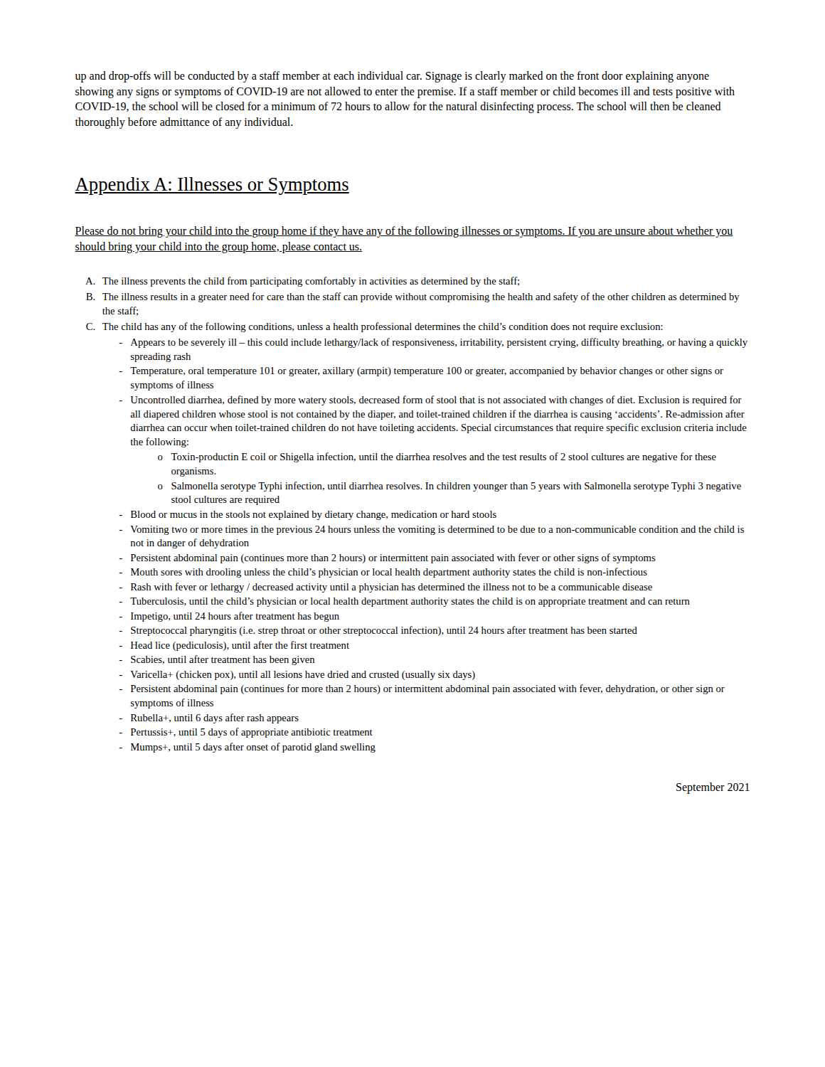up and drop-offs will be conducted by a staff member at each individual car. Signage is clearly marked on the front door explaining anyone showing any signs or symptoms of COVID-19 are not allowed to enter the premise. If a staff member or child becomes ill and tests positive with COVID-19, the school will be closed for a minimum of 72 hours to allow for the natural disinfecting process. The school will then be cleaned thoroughly before admittance of any individual.
Appendix A: Illnesses or Symptoms
Please do not bring your child into the group home if they have any of the following illnesses or symptoms. If you are unsure about whether you should bring your child into the group home, please contact us.
The illness prevents the child from participating comfortably in activities as determined by the staff;
The illness results in a greater need for care than the staff can provide without compromising the health and safety of the other children as determined by the staff;
The child has any of the following conditions, unless a health professional determines the child’s condition does not require exclusion:
Appears to be severely ill – this could include lethargy/lack of responsiveness, irritability, persistent crying, difficulty breathing, or having a quickly spreading rash
Temperature, oral temperature 101 or greater, axillary (armpit) temperature 100 or greater, accompanied by behavior changes or other signs or symptoms of illness
Uncontrolled diarrhea, defined by more watery stools, decreased form of stool that is not associated with changes of diet. Exclusion is required for all diapered children whose stool is not contained by the diaper, and toilet-trained children if the diarrhea is causing ‘accidents’. Re-admission after diarrhea can occur when toilet-trained children do not have toileting accidents. Special circumstances that require specific exclusion criteria include the following:
Toxin-productin E coil or Shigella infection, until the diarrhea resolves and the test results of 2 stool cultures are negative for these organisms.
Salmonella serotype Typhi infection, until diarrhea resolves. In children younger than 5 years with Salmonella serotype Typhi 3 negative stool cultures are required
Blood or mucus in the stools not explained by dietary change, medication or hard stools
Vomiting two or more times in the previous 24 hours unless the vomiting is determined to be due to a non-communicable condition and the child is not in danger of dehydration
Persistent abdominal pain (continues more than 2 hours) or intermittent pain associated with fever or other signs of symptoms
Mouth sores with drooling unless the child’s physician or local health department authority states the child is non-infectious
Rash with fever or lethargy / decreased activity until a physician has determined the illness not to be a communicable disease
Tuberculosis, until the child’s physician or local health department authority states the child is on appropriate treatment and can return
Impetigo, until 24 hours after treatment has begun
Streptococcal pharyngitis (i.e. strep throat or other streptococcal infection), until 24 hours after treatment has been started
Head lice (pediculosis), until after the first treatment
Scabies, until after treatment has been given
Varicella+ (chicken pox), until all lesions have dried and crusted (usually six days)
Persistent abdominal pain (continues for more than 2 hours) or intermittent abdominal pain associated with fever, dehydration, or other sign or symptoms of illness
Rubella+, until 6 days after rash appears
Pertussis+, until 5 days of appropriate antibiotic treatment
Mumps+, until 5 days after onset of parotid gland swelling
September 2021